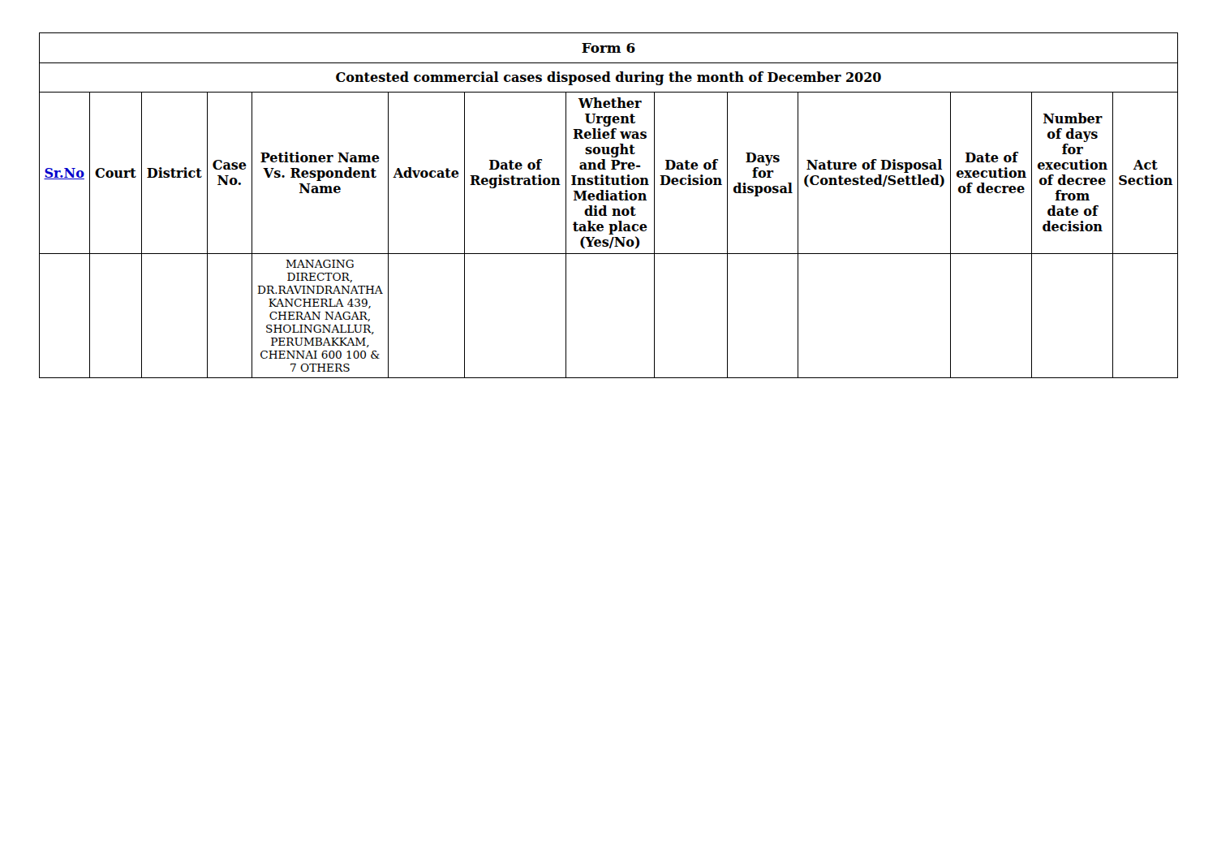| Form 6 |
| Contested commercial cases disposed during the month of December 2020 |
| Sr.No | Court | District | Case No. | Petitioner Name Vs. Respondent Name | Advocate | Date of Registration | Whether Urgent Relief was sought and Pre-Institution Mediation did not take place (Yes/No) | Date of Decision | Days for disposal | Nature of Disposal (Contested/Settled) | Date of execution of decree | Number of days for execution of decree from date of decision | Act Section |
| | | | | MANAGING DIRECTOR, DR.RAVINDRANATHA KANCHERLA 439, CHERAN NAGAR, SHOLINGNALLUR, PERUMBAKKAM, CHENNAI 600 100 & 7 OTHERS | | | | | | | | | |